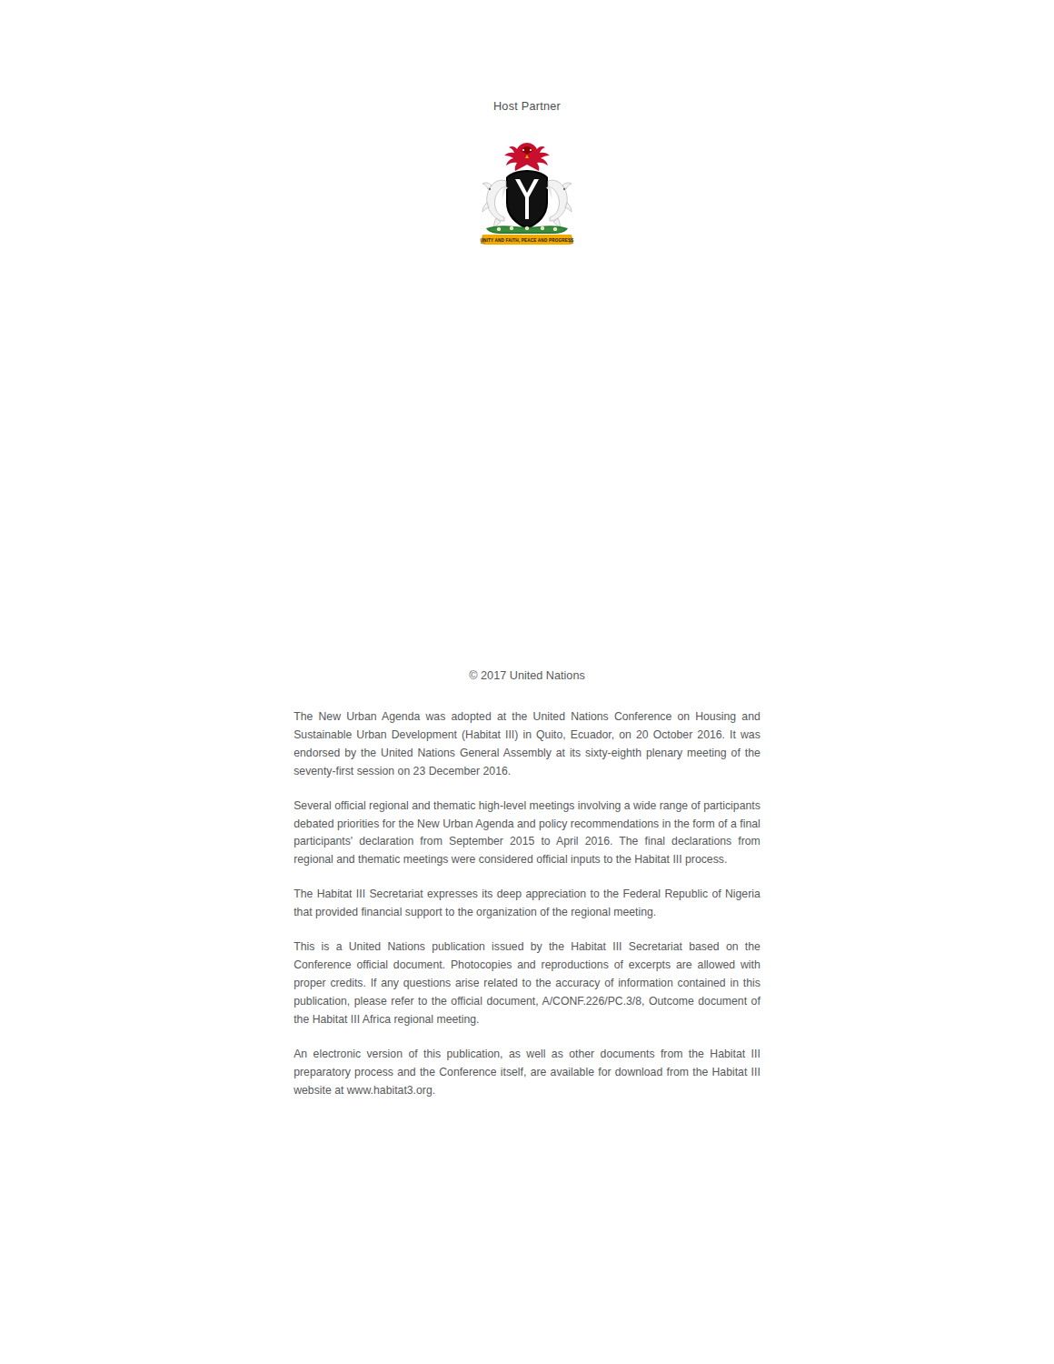Host Partner
Coat of arms of the Federal Republic of Nigeria UNITY AND FAITH, PEACE AND PROGRESS
© 2017 United Nations
The New Urban Agenda was adopted at the United Nations Conference on Housing and Sustainable Urban Development (Habitat III) in Quito, Ecuador, on 20 October 2016. It was endorsed by the United Nations General Assembly at its sixty-eighth plenary meeting of the seventy-first session on 23 December 2016.
Several official regional and thematic high-level meetings involving a wide range of participants debated priorities for the New Urban Agenda and policy recommendations in the form of a final participants' declaration from September 2015 to April 2016. The final declarations from regional and thematic meetings were considered official inputs to the Habitat III process.
The Habitat III Secretariat expresses its deep appreciation to the Federal Republic of Nigeria that provided financial support to the organization of the regional meeting.
This is a United Nations publication issued by the Habitat III Secretariat based on the Conference official document. Photocopies and reproductions of excerpts are allowed with proper credits. If any questions arise related to the accuracy of information contained in this publication, please refer to the official document, A/CONF.226/PC.3/8, Outcome document of the Habitat III Africa regional meeting.
An electronic version of this publication, as well as other documents from the Habitat III preparatory process and the Conference itself, are available for download from the Habitat III website at www.habitat3.org.